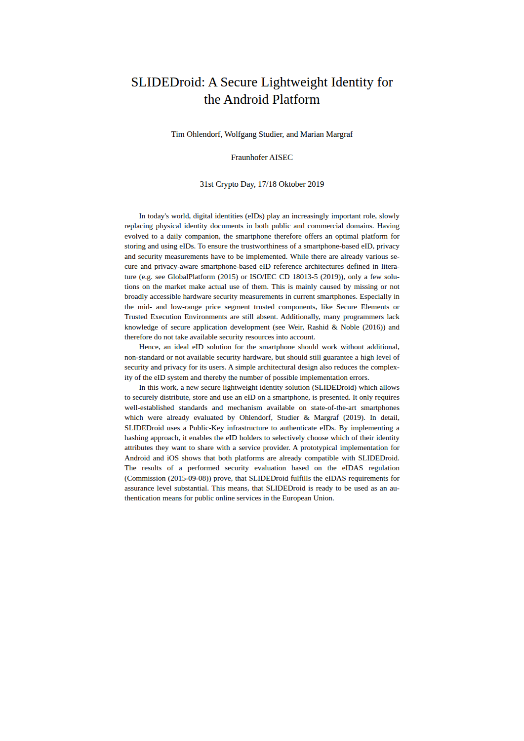SLIDEDroid: A Secure Lightweight Identity for
the Android Platform
Tim Ohlendorf, Wolfgang Studier, and Marian Margraf
Fraunhofer AISEC
31st Crypto Day, 17/18 Oktober 2019
In today's world, digital identities (eIDs) play an increasingly important role, slowly replacing physical identity documents in both public and commercial domains. Having evolved to a daily companion, the smartphone therefore offers an optimal platform for storing and using eIDs. To ensure the trustworthiness of a smartphone-based eID, privacy and security measurements have to be implemented. While there are already various secure and privacy-aware smartphone-based eID reference architectures defined in literature (e.g. see GlobalPlatform (2015) or ISO/IEC CD 18013-5 (2019)), only a few solutions on the market make actual use of them. This is mainly caused by missing or not broadly accessible hardware security measurements in current smartphones. Especially in the mid- and low-range price segment trusted components, like Secure Elements or Trusted Execution Environments are still absent. Additionally, many programmers lack knowledge of secure application development (see Weir, Rashid & Noble (2016)) and therefore do not take available security resources into account.
Hence, an ideal eID solution for the smartphone should work without additional, non-standard or not available security hardware, but should still guarantee a high level of security and privacy for its users. A simple architectural design also reduces the complexity of the eID system and thereby the number of possible implementation errors.
In this work, a new secure lightweight identity solution (SLIDEDroid) which allows to securely distribute, store and use an eID on a smartphone, is presented. It only requires well-established standards and mechanism available on state-of-the-art smartphones which were already evaluated by Ohlendorf, Studier & Margraf (2019). In detail, SLIDEDroid uses a Public-Key infrastructure to authenticate eIDs. By implementing a hashing approach, it enables the eID holders to selectively choose which of their identity attributes they want to share with a service provider. A prototypical implementation for Android and iOS shows that both platforms are already compatible with SLIDEDroid. The results of a performed security evaluation based on the eIDAS regulation (Commission (2015-09-08)) prove, that SLIDEDroid fulfills the eIDAS requirements for assurance level substantial. This means, that SLIDEDroid is ready to be used as an authentication means for public online services in the European Union.